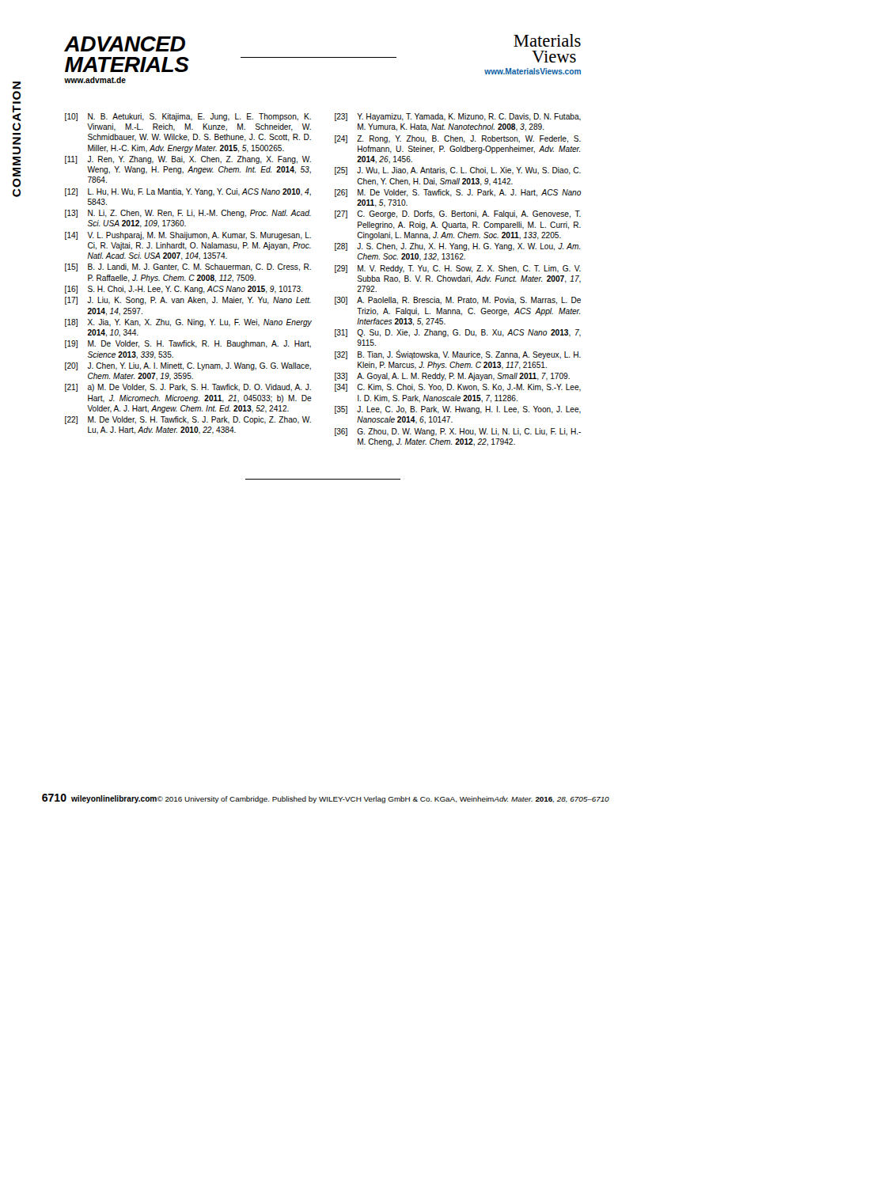ADVANCED
MATERIALS
www.advmat.de
MaterialsViews
www.MaterialsViews.com
COMMUNICATION
[10] N. B. Aetukuri, S. Kitajima, E. Jung, L. E. Thompson, K. Virwani, M.-L. Reich, M. Kunze, M. Schneider, W. Schmidbauer, W. W. Wilcke, D. S. Bethune, J. C. Scott, R. D. Miller, H.-C. Kim, Adv. Energy Mater. 2015, 5, 1500265.
[11] J. Ren, Y. Zhang, W. Bai, X. Chen, Z. Zhang, X. Fang, W. Weng, Y. Wang, H. Peng, Angew. Chem. Int. Ed. 2014, 53, 7864.
[12] L. Hu, H. Wu, F. La Mantia, Y. Yang, Y. Cui, ACS Nano 2010, 4, 5843.
[13] N. Li, Z. Chen, W. Ren, F. Li, H.-M. Cheng, Proc. Natl. Acad. Sci. USA 2012, 109, 17360.
[14] V. L. Pushparaj, M. M. Shaijumon, A. Kumar, S. Murugesan, L. Ci, R. Vajtai, R. J. Linhardt, O. Nalamasu, P. M. Ajayan, Proc. Natl. Acad. Sci. USA 2007, 104, 13574.
[15] B. J. Landi, M. J. Ganter, C. M. Schauerman, C. D. Cress, R. P. Raffaelle, J. Phys. Chem. C 2008, 112, 7509.
[16] S. H. Choi, J.-H. Lee, Y. C. Kang, ACS Nano 2015, 9, 10173.
[17] J. Liu, K. Song, P. A. van Aken, J. Maier, Y. Yu, Nano Lett. 2014, 14, 2597.
[18] X. Jia, Y. Kan, X. Zhu, G. Ning, Y. Lu, F. Wei, Nano Energy 2014, 10, 344.
[19] M. De Volder, S. H. Tawfick, R. H. Baughman, A. J. Hart, Science 2013, 339, 535.
[20] J. Chen, Y. Liu, A. I. Minett, C. Lynam, J. Wang, G. G. Wallace, Chem. Mater. 2007, 19, 3595.
[21] a) M. De Volder, S. J. Park, S. H. Tawfick, D. O. Vidaud, A. J. Hart, J. Micromech. Microeng. 2011, 21, 045033; b) M. De Volder, A. J. Hart, Angew. Chem. Int. Ed. 2013, 52, 2412.
[22] M. De Volder, S. H. Tawfick, S. J. Park, D. Copic, Z. Zhao, W. Lu, A. J. Hart, Adv. Mater. 2010, 22, 4384.
[23] Y. Hayamizu, T. Yamada, K. Mizuno, R. C. Davis, D. N. Futaba, M. Yumura, K. Hata, Nat. Nanotechnol. 2008, 3, 289.
[24] Z. Rong, Y. Zhou, B. Chen, J. Robertson, W. Federle, S. Hofmann, U. Steiner, P. Goldberg-Oppenheimer, Adv. Mater. 2014, 26, 1456.
[25] J. Wu, L. Jiao, A. Antaris, C. L. Choi, L. Xie, Y. Wu, S. Diao, C. Chen, Y. Chen, H. Dai, Small 2013, 9, 4142.
[26] M. De Volder, S. Tawfick, S. J. Park, A. J. Hart, ACS Nano 2011, 5, 7310.
[27] C. George, D. Dorfs, G. Bertoni, A. Falqui, A. Genovese, T. Pellegrino, A. Roig, A. Quarta, R. Comparelli, M. L. Curri, R. Cingolani, L. Manna, J. Am. Chem. Soc. 2011, 133, 2205.
[28] J. S. Chen, J. Zhu, X. H. Yang, H. G. Yang, X. W. Lou, J. Am. Chem. Soc. 2010, 132, 13162.
[29] M. V. Reddy, T. Yu, C. H. Sow, Z. X. Shen, C. T. Lim, G. V. Subba Rao, B. V. R. Chowdari, Adv. Funct. Mater. 2007, 17, 2792.
[30] A. Paolella, R. Brescia, M. Prato, M. Povia, S. Marras, L. De Trizio, A. Falqui, L. Manna, C. George, ACS Appl. Mater. Interfaces 2013, 5, 2745.
[31] Q. Su, D. Xie, J. Zhang, G. Du, B. Xu, ACS Nano 2013, 7, 9115.
[32] B. Tian, J. Świątowska, V. Maurice, S. Zanna, A. Seyeux, L. H. Klein, P. Marcus, J. Phys. Chem. C 2013, 117, 21651.
[33] A. Goyal, A. L. M. Reddy, P. M. Ajayan, Small 2011, 7, 1709.
[34] C. Kim, S. Choi, S. Yoo, D. Kwon, S. Ko, J.-M. Kim, S.-Y. Lee, I. D. Kim, S. Park, Nanoscale 2015, 7, 11286.
[35] J. Lee, C. Jo, B. Park, W. Hwang, H. I. Lee, S. Yoon, J. Lee, Nanoscale 2014, 6, 10147.
[36] G. Zhou, D. W. Wang, P. X. Hou, W. Li, N. Li, C. Liu, F. Li, H.-M. Cheng, J. Mater. Chem. 2012, 22, 17942.
6710 wileyonlinelibrary.com
© 2016 University of Cambridge. Published by WILEY-VCH Verlag GmbH & Co. KGaA, Weinheim
Adv. Mater. 2016, 28, 6705–6710